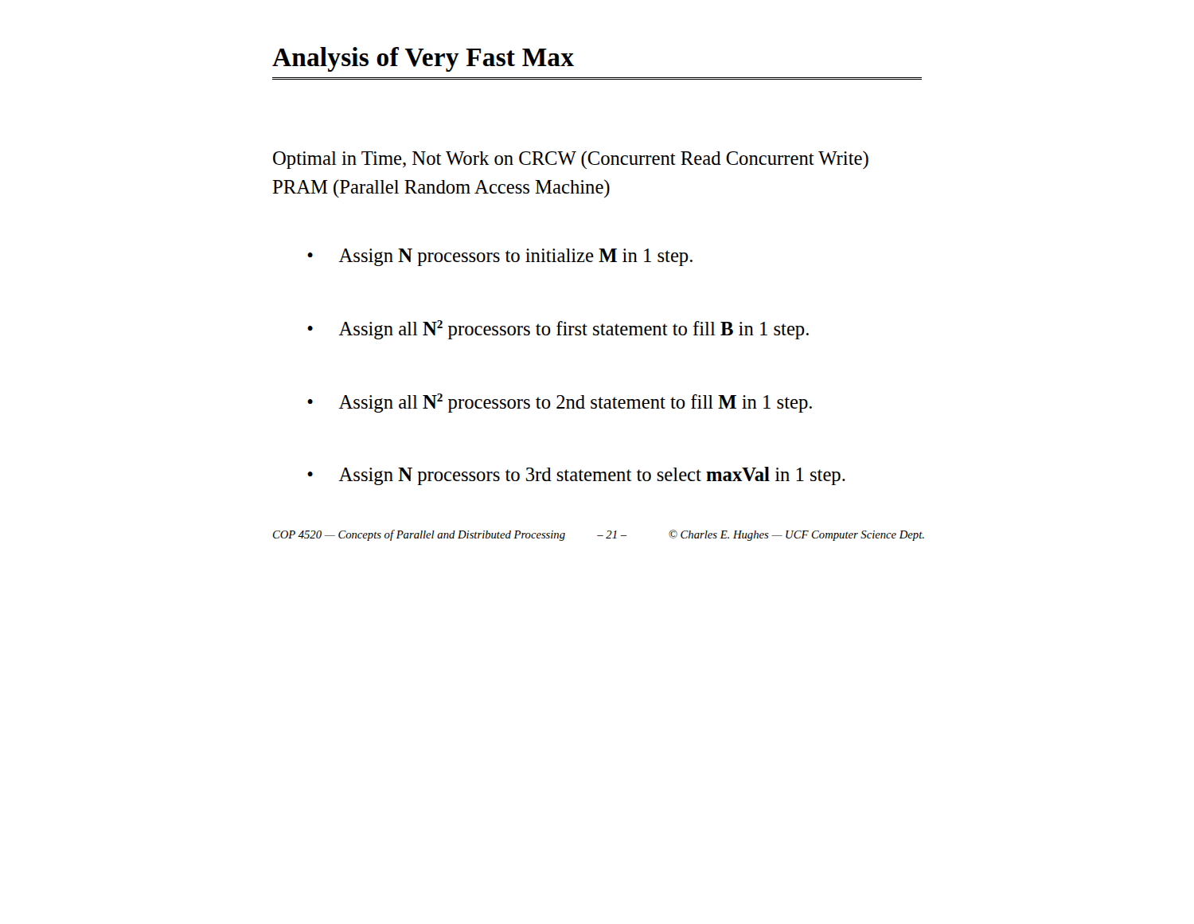Analysis of Very Fast Max
Optimal in Time, Not Work on CRCW (Concurrent Read Concurrent Write) PRAM (Parallel Random Access Machine)
Assign N processors to initialize M in 1 step.
Assign all N2 processors to first statement to fill B in 1 step.
Assign all N2 processors to 2nd statement to fill M in 1 step.
Assign N processors to 3rd statement to select maxVal in 1 step.
COP 4520 — Concepts of Parallel and Distributed Processing – 21 – © Charles E. Hughes — UCF Computer Science Dept.